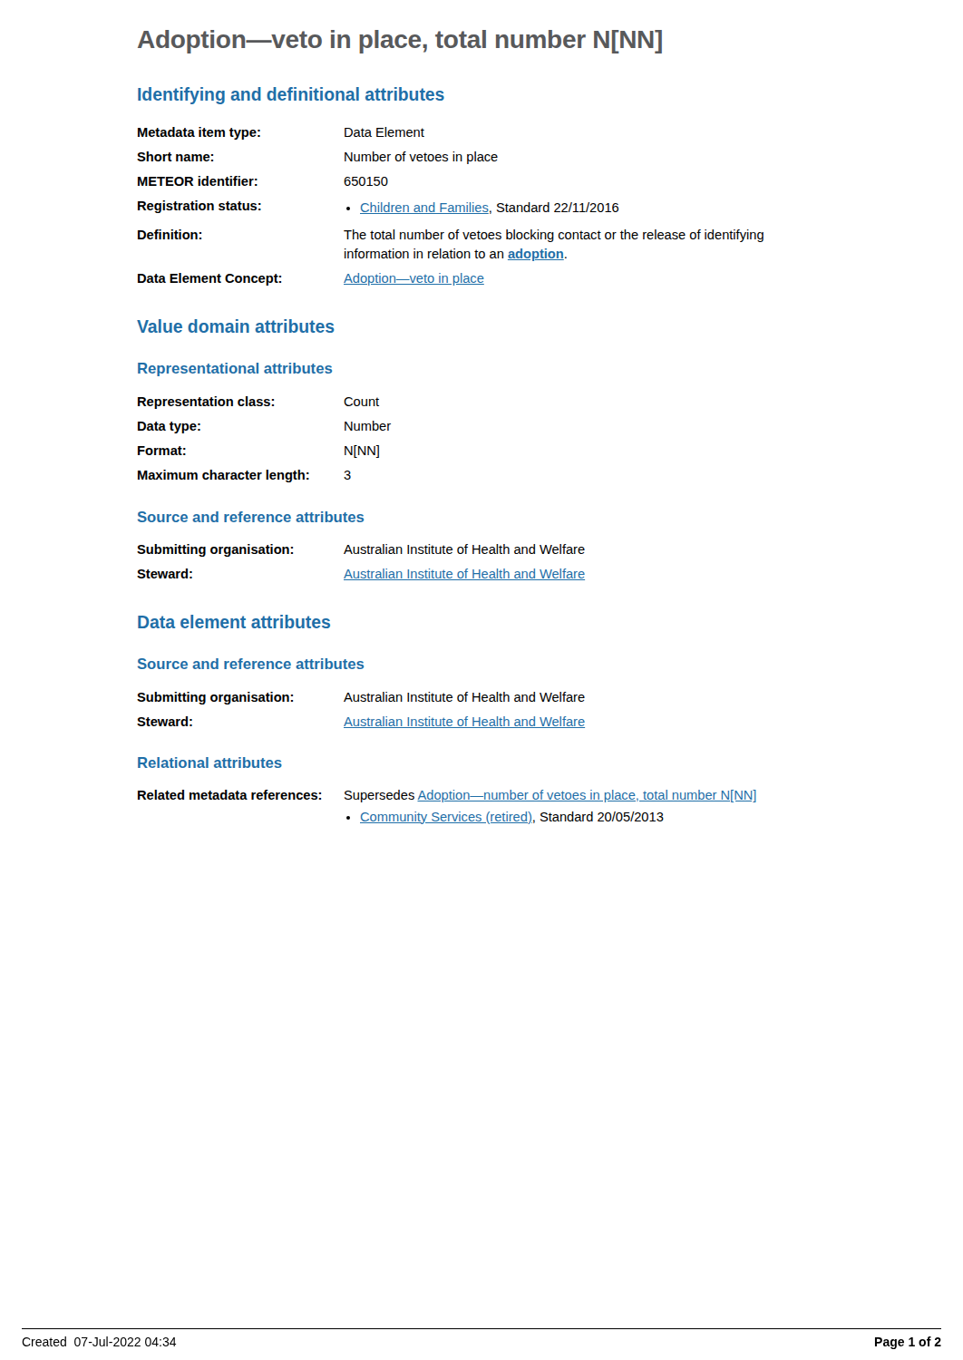Adoption—veto in place, total number N[NN]
Identifying and definitional attributes
| Metadata item type: | Data Element |
| Short name: | Number of vetoes in place |
| METEOR identifier: | 650150 |
| Registration status: | Children and Families , Standard 22/11/2016 |
| Definition: | The total number of vetoes blocking contact or the release of identifying information in relation to an adoption . |
| Data Element Concept: | Adoption—veto in place |
Value domain attributes
Representational attributes
| Representation class: | Count |
| Data type: | Number |
| Format: | N[NN] |
| Maximum character length: | 3 |
Source and reference attributes
| Submitting organisation: | Australian Institute of Health and Welfare |
| Steward: | Australian Institute of Health and Welfare |
Data element attributes
Source and reference attributes
| Submitting organisation: | Australian Institute of Health and Welfare |
| Steward: | Australian Institute of Health and Welfare |
Relational attributes
| Related metadata references: | Supersedes Adoption—number of vetoes in place, total number N[NN] Community Services (retired) , Standard 20/05/2013 |
Created 07-Jul-2022 04:34 Page 1 of 2